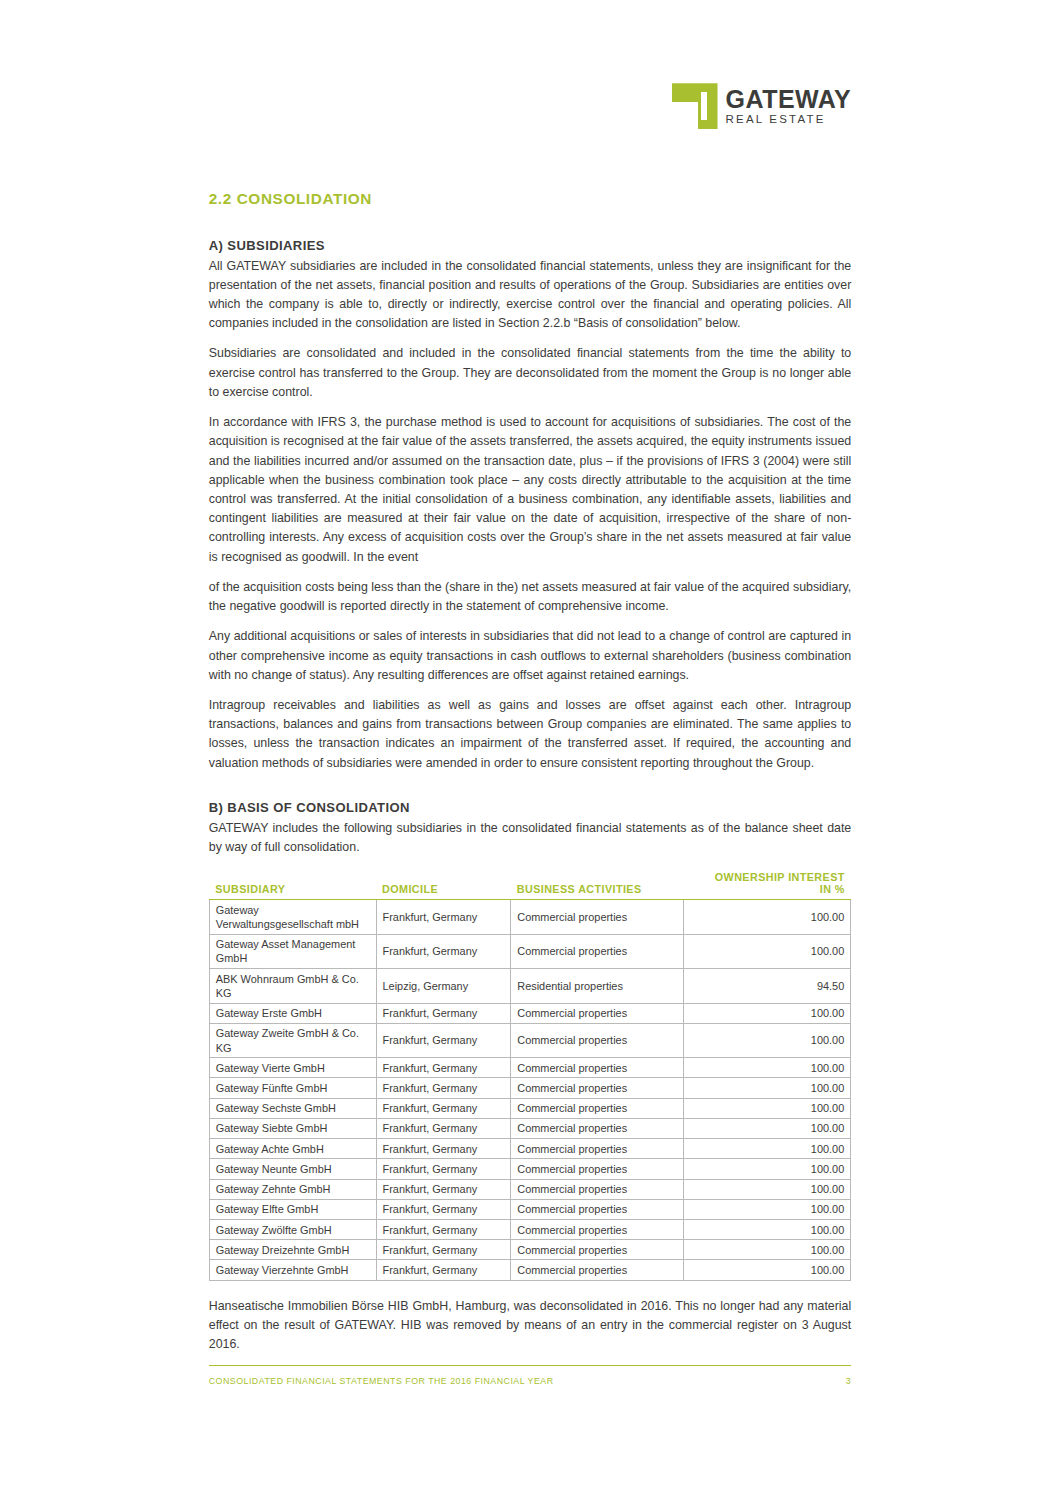GATEWAY
REAL ESTATE
2.2 CONSOLIDATION
A) SUBSIDIARIES
All GATEWAY subsidiaries are included in the consolidated financial statements, unless they are insignificant for the presentation of the net assets, financial position and results of operations of the Group. Subsidiaries are entities over which the company is able to, directly or indirectly, exercise control over the financial and operating policies. All companies included in the consolidation are listed in Section 2.2.b “Basis of consolidation” below.
Subsidiaries are consolidated and included in the consolidated financial statements from the time the ability to exercise control has transferred to the Group. They are deconsolidated from the moment the Group is no longer able to exercise control.
In accordance with IFRS 3, the purchase method is used to account for acquisitions of subsidiaries. The cost of the acquisition is recognised at the fair value of the assets transferred, the assets acquired, the equity instruments issued and the liabilities incurred and/or assumed on the transaction date, plus – if the provisions of IFRS 3 (2004) were still applicable when the business combination took place – any costs directly attributable to the acquisition at the time control was transferred. At the initial consolidation of a business combination, any identifiable assets, liabilities and contingent liabilities are measured at their fair value on the date of acquisition, irrespective of the share of non-controlling interests. Any excess of acquisition costs over the Group’s share in the net assets measured at fair value is recognised as goodwill. In the event
of the acquisition costs being less than the (share in the) net assets measured at fair value of the acquired subsidiary, the negative goodwill is reported directly in the statement of comprehensive income.
Any additional acquisitions or sales of interests in subsidiaries that did not lead to a change of control are captured in other comprehensive income as equity transactions in cash outflows to external shareholders (business combination with no change of status). Any resulting differences are offset against retained earnings.
Intragroup receivables and liabilities as well as gains and losses are offset against each other. Intragroup transactions, balances and gains from transactions between Group companies are eliminated. The same applies to losses, unless the transaction indicates an impairment of the transferred asset. If required, the accounting and valuation methods of subsidiaries were amended in order to ensure consistent reporting throughout the Group.
B) BASIS OF CONSOLIDATION
GATEWAY includes the following subsidiaries in the consolidated financial statements as of the balance sheet date by way of full consolidation.
| SUBSIDIARY | DOMICILE | BUSINESS ACTIVITIES | OWNERSHIP INTEREST IN % |
| --- | --- | --- | --- |
| Gateway Verwaltungsgesellschaft mbH | Frankfurt, Germany | Commercial properties | 100.00 |
| Gateway Asset Management GmbH | Frankfurt, Germany | Commercial properties | 100.00 |
| ABK Wohnraum GmbH & Co. KG | Leipzig, Germany | Residential properties | 94.50 |
| Gateway Erste GmbH | Frankfurt, Germany | Commercial properties | 100.00 |
| Gateway Zweite GmbH & Co. KG | Frankfurt, Germany | Commercial properties | 100.00 |
| Gateway Vierte GmbH | Frankfurt, Germany | Commercial properties | 100.00 |
| Gateway Fünfte GmbH | Frankfurt, Germany | Commercial properties | 100.00 |
| Gateway Sechste GmbH | Frankfurt, Germany | Commercial properties | 100.00 |
| Gateway Siebte GmbH | Frankfurt, Germany | Commercial properties | 100.00 |
| Gateway Achte GmbH | Frankfurt, Germany | Commercial properties | 100.00 |
| Gateway Neunte GmbH | Frankfurt, Germany | Commercial properties | 100.00 |
| Gateway Zehnte GmbH | Frankfurt, Germany | Commercial properties | 100.00 |
| Gateway Elfte GmbH | Frankfurt, Germany | Commercial properties | 100.00 |
| Gateway Zwölfte GmbH | Frankfurt, Germany | Commercial properties | 100.00 |
| Gateway Dreizehnte GmbH | Frankfurt, Germany | Commercial properties | 100.00 |
| Gateway Vierzehnte GmbH | Frankfurt, Germany | Commercial properties | 100.00 |
Hanseatische Immobilien Börse HIB GmbH, Hamburg, was deconsolidated in 2016. This no longer had any material effect on the result of GATEWAY. HIB was removed by means of an entry in the commercial register on 3 August 2016.
CONSOLIDATED FINANCIAL STATEMENTS FOR THE 2016 FINANCIAL YEAR
3